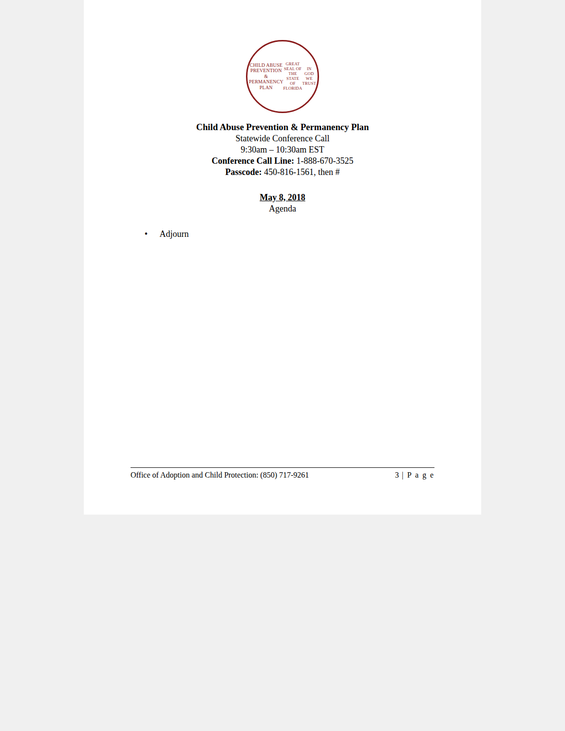CHILD ABUSE PREVENTION
& PERMANENCY PLAN
GREAT SEAL OF THE STATE OF FLORIDA
IN GOD WE TRUST
Child Abuse Prevention & Permanency Plan
Statewide Conference Call
9:30am – 10:30am EST
Conference Call Line: 1-888-670-3525
Passcode: 450-816-1561, then #
May 8, 2018 Agenda
Adjourn
Office of Adoption and Child Protection: (850) 717-9261 3 | P a g e